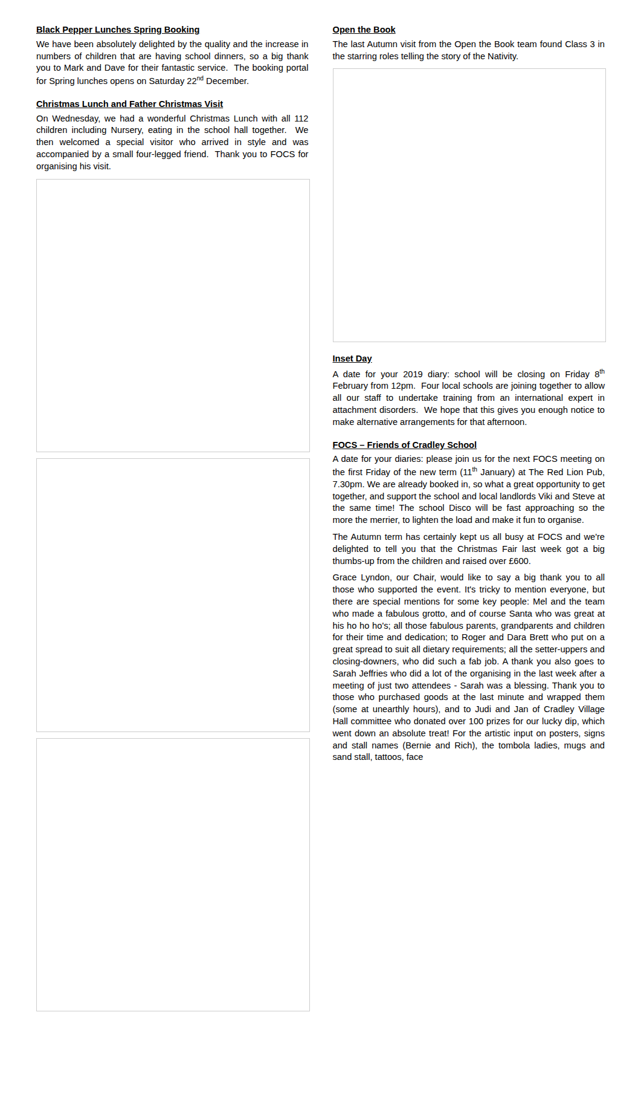Black Pepper Lunches Spring Booking
We have been absolutely delighted by the quality and the increase in numbers of children that are having school dinners, so a big thank you to Mark and Dave for their fantastic service. The booking portal for Spring lunches opens on Saturday 22nd December.
Christmas Lunch and Father Christmas Visit
On Wednesday, we had a wonderful Christmas Lunch with all 112 children including Nursery, eating in the school hall together. We then welcomed a special visitor who arrived in style and was accompanied by a small four-legged friend. Thank you to FOCS for organising his visit.
Open the Book
The last Autumn visit from the Open the Book team found Class 3 in the starring roles telling the story of the Nativity.
Inset Day
A date for your 2019 diary: school will be closing on Friday 8th February from 12pm. Four local schools are joining together to allow all our staff to undertake training from an international expert in attachment disorders. We hope that this gives you enough notice to make alternative arrangements for that afternoon.
FOCS – Friends of Cradley School
A date for your diaries: please join us for the next FOCS meeting on the first Friday of the new term (11th January) at The Red Lion Pub, 7.30pm. We are already booked in, so what a great opportunity to get together, and support the school and local landlords Viki and Steve at the same time! The school Disco will be fast approaching so the more the merrier, to lighten the load and make it fun to organise.
The Autumn term has certainly kept us all busy at FOCS and we're delighted to tell you that the Christmas Fair last week got a big thumbs-up from the children and raised over £600.
Grace Lyndon, our Chair, would like to say a big thank you to all those who supported the event. It's tricky to mention everyone, but there are special mentions for some key people: Mel and the team who made a fabulous grotto, and of course Santa who was great at his ho ho ho's; all those fabulous parents, grandparents and children for their time and dedication; to Roger and Dara Brett who put on a great spread to suit all dietary requirements; all the setter-uppers and closing-downers, who did such a fab job. A thank you also goes to Sarah Jeffries who did a lot of the organising in the last week after a meeting of just two attendees - Sarah was a blessing. Thank you to those who purchased goods at the last minute and wrapped them (some at unearthly hours), and to Judi and Jan of Cradley Village Hall committee who donated over 100 prizes for our lucky dip, which went down an absolute treat! For the artistic input on posters, signs and stall names (Bernie and Rich), the tombola ladies, mugs and sand stall, tattoos, face